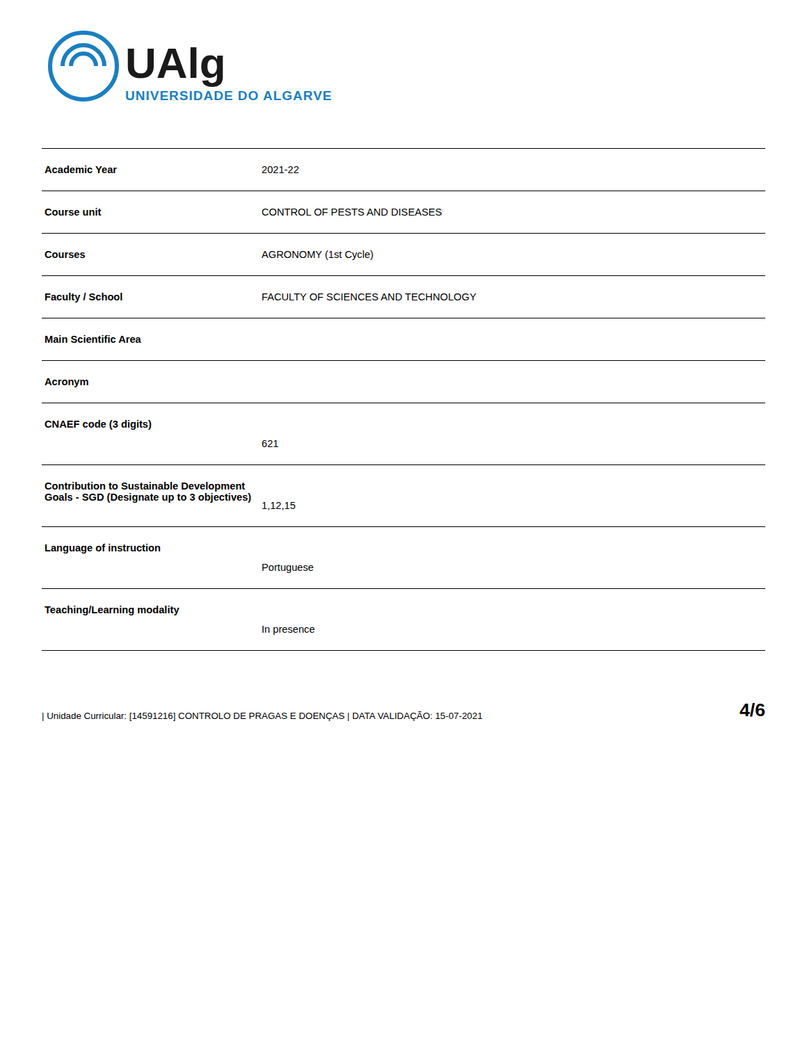UAlg UNIVERSIDADE DO ALGARVE
| Academic Year | 2021-22 |
| Course unit | CONTROL OF PESTS AND DISEASES |
| Courses | AGRONOMY (1st Cycle) |
| Faculty / School | FACULTY OF SCIENCES AND TECHNOLOGY |
| Main Scientific Area | |
| Acronym | |
| CNAEF code (3 digits) | 621 |
| Contribution to Sustainable Development Goals - SGD (Designate up to 3 objectives) | 1,12,15 |
| Language of instruction | Portuguese |
| Teaching/Learning modality | In presence |
| Unidade Curricular: [14591216] CONTROLO DE PRAGAS E DOENÇAS | DATA VALIDAÇÃO: 15-07-2021
4/6